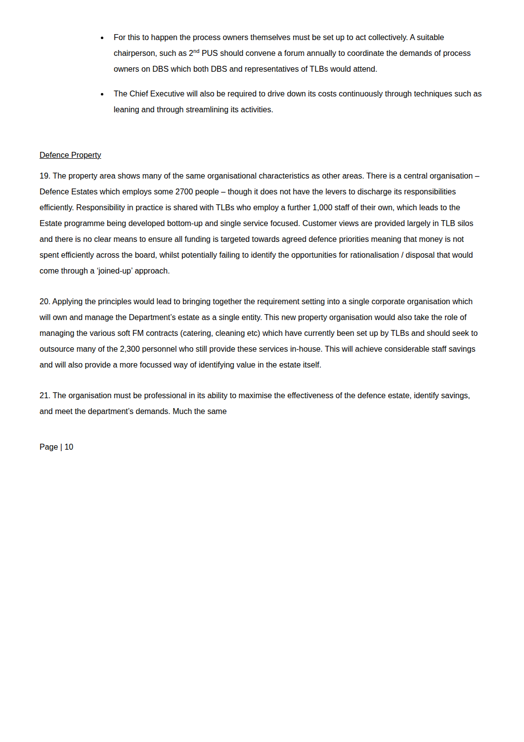For this to happen the process owners themselves must be set up to act collectively. A suitable chairperson, such as 2nd PUS should convene a forum annually to coordinate the demands of process owners on DBS which both DBS and representatives of TLBs would attend.
The Chief Executive will also be required to drive down its costs continuously through techniques such as leaning and through streamlining its activities.
Defence Property
19. The property area shows many of the same organisational characteristics as other areas. There is a central organisation – Defence Estates which employs some 2700 people – though it does not have the levers to discharge its responsibilities efficiently. Responsibility in practice is shared with TLBs who employ a further 1,000 staff of their own, which leads to the Estate programme being developed bottom-up and single service focused. Customer views are provided largely in TLB silos and there is no clear means to ensure all funding is targeted towards agreed defence priorities meaning that money is not spent efficiently across the board, whilst potentially failing to identify the opportunities for rationalisation / disposal that would come through a ‘joined-up’ approach.
20. Applying the principles would lead to bringing together the requirement setting into a single corporate organisation which will own and manage the Department’s estate as a single entity. This new property organisation would also take the role of managing the various soft FM contracts (catering, cleaning etc) which have currently been set up by TLBs and should seek to outsource many of the 2,300 personnel who still provide these services in-house. This will achieve considerable staff savings and will also provide a more focussed way of identifying value in the estate itself.
21. The organisation must be professional in its ability to maximise the effectiveness of the defence estate, identify savings, and meet the department’s demands. Much the same
Page | 10